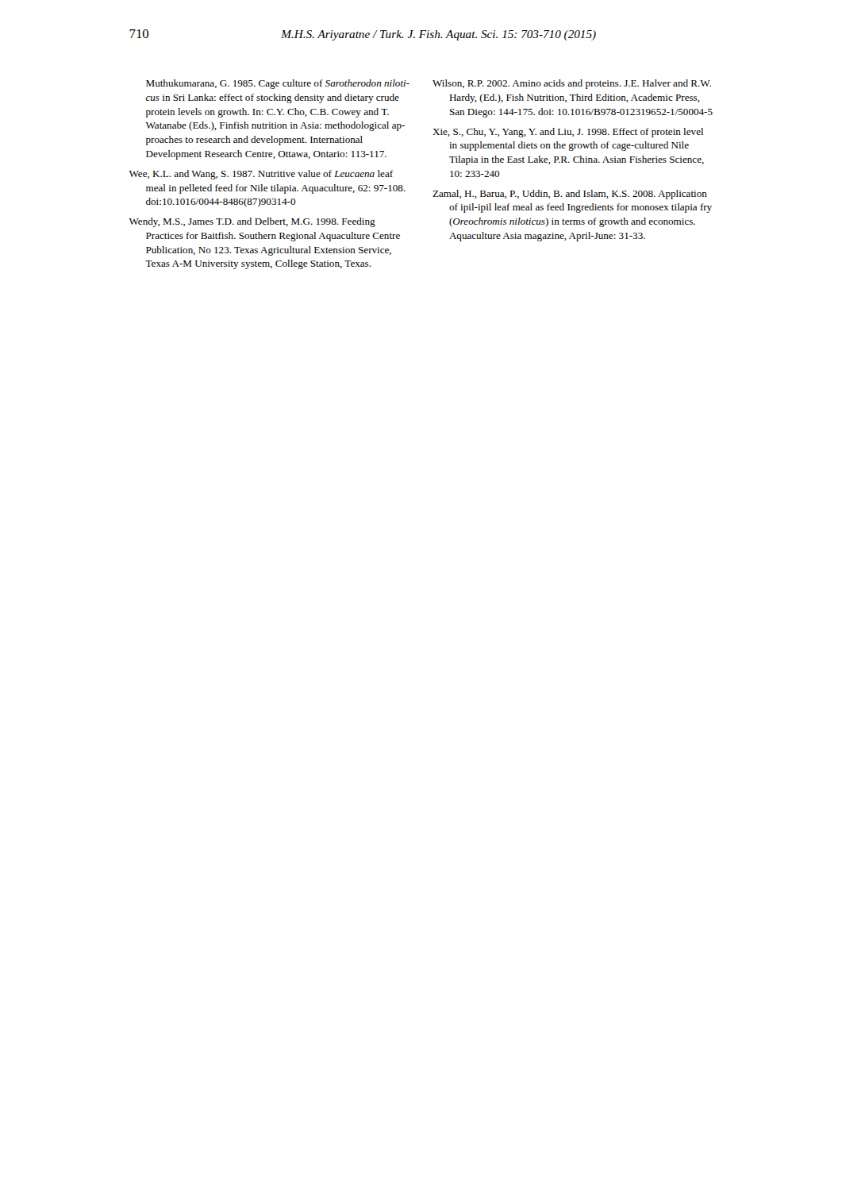710
M.H.S. Ariyaratne / Turk. J. Fish. Aquat. Sci. 15: 703-710 (2015)
Muthukumarana, G. 1985. Cage culture of Sarotherodon niloticus in Sri Lanka: effect of stocking density and dietary crude protein levels on growth. In: C.Y. Cho, C.B. Cowey and T. Watanabe (Eds.), Finfish nutrition in Asia: methodological approaches to research and development. International Development Research Centre, Ottawa, Ontario: 113-117.
Wee, K.L. and Wang, S. 1987. Nutritive value of Leucaena leaf meal in pelleted feed for Nile tilapia. Aquaculture, 62: 97-108. doi:10.1016/0044-8486(87)90314-0
Wendy, M.S., James T.D. and Delbert, M.G. 1998. Feeding Practices for Baitfish. Southern Regional Aquaculture Centre Publication, No 123. Texas Agricultural Extension Service, Texas A-M University system, College Station, Texas.
Wilson, R.P. 2002. Amino acids and proteins. J.E. Halver and R.W. Hardy, (Ed.), Fish Nutrition, Third Edition, Academic Press, San Diego: 144-175. doi: 10.1016/B978-012319652-1/50004-5
Xie, S., Chu, Y., Yang, Y. and Liu, J. 1998. Effect of protein level in supplemental diets on the growth of cage-cultured Nile Tilapia in the East Lake, P.R. China. Asian Fisheries Science, 10: 233-240
Zamal, H., Barua, P., Uddin, B. and Islam, K.S. 2008. Application of ipil-ipil leaf meal as feed Ingredients for monosex tilapia fry (Oreochromis niloticus) in terms of growth and economics. Aquaculture Asia magazine, April-June: 31-33.